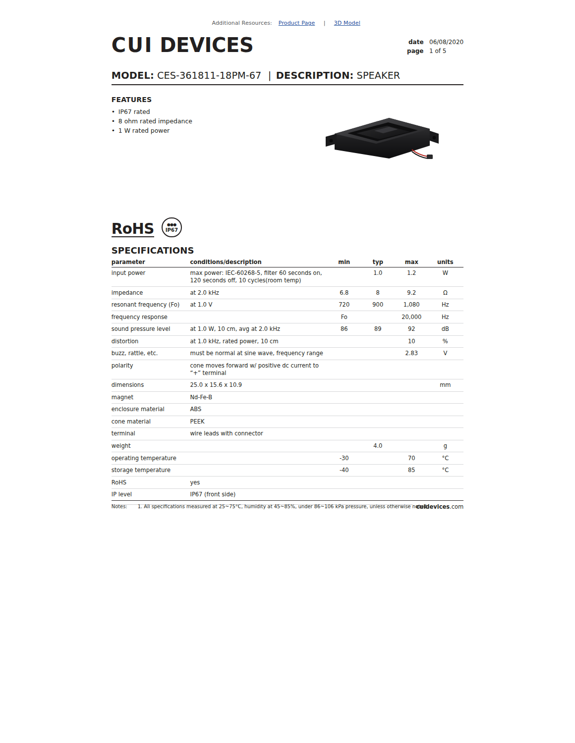Additional Resources: Product Page|3D Model
CUI DEVICES
| date | 06/08/2020 |
| page | 1 of 5 |
MODEL: CES-361811-18PM-67|DESCRIPTION: SPEAKER
FEATURES
IP67 rated
8 ohm rated impedance
1 W rated power
RoHS
●●●IP67
SPECIFICATIONS
| parameter | conditions/description | min | typ | max | units |
| --- | --- | --- | --- | --- | --- |
| input power | max power: IEC-60268-5, filter 60 seconds on, 120 seconds off, 10 cycles(room temp) | | 1.0 | 1.2 | W |
| impedance | at 2.0 kHz | 6.8 | 8 | 9.2 | Ω |
| resonant frequency (Fo) | at 1.0 V | 720 | 900 | 1,080 | Hz |
| frequency response | | Fo | | 20,000 | Hz |
| sound pressure level | at 1.0 W, 10 cm, avg at 2.0 kHz | 86 | 89 | 92 | dB |
| distortion | at 1.0 kHz, rated power, 10 cm | | | 10 | % |
| buzz, rattle, etc. | must be normal at sine wave, frequency range | | | 2.83 | V |
| polarity | cone moves forward w/ positive dc current to “+” terminal | | | | |
| dimensions | 25.0 x 15.6 x 10.9 | | | | mm |
| magnet | Nd-Fe-B | | | | |
| enclosure material | ABS | | | | |
| cone material | PEEK | | | | |
| terminal | wire leads with connector | | | | |
| weight | | | 4.0 | | g |
| operating temperature | | -30 | | 70 | °C |
| storage temperature | | -40 | | 85 | °C |
| RoHS | yes | | | | |
| IP level | IP67 (front side) | | | | |
Notes: 1. All specifications measured at 25~75°C, humidity at 45~85%, under 86~106 kPa pressure, unless otherwise noted.
cuidevices.com